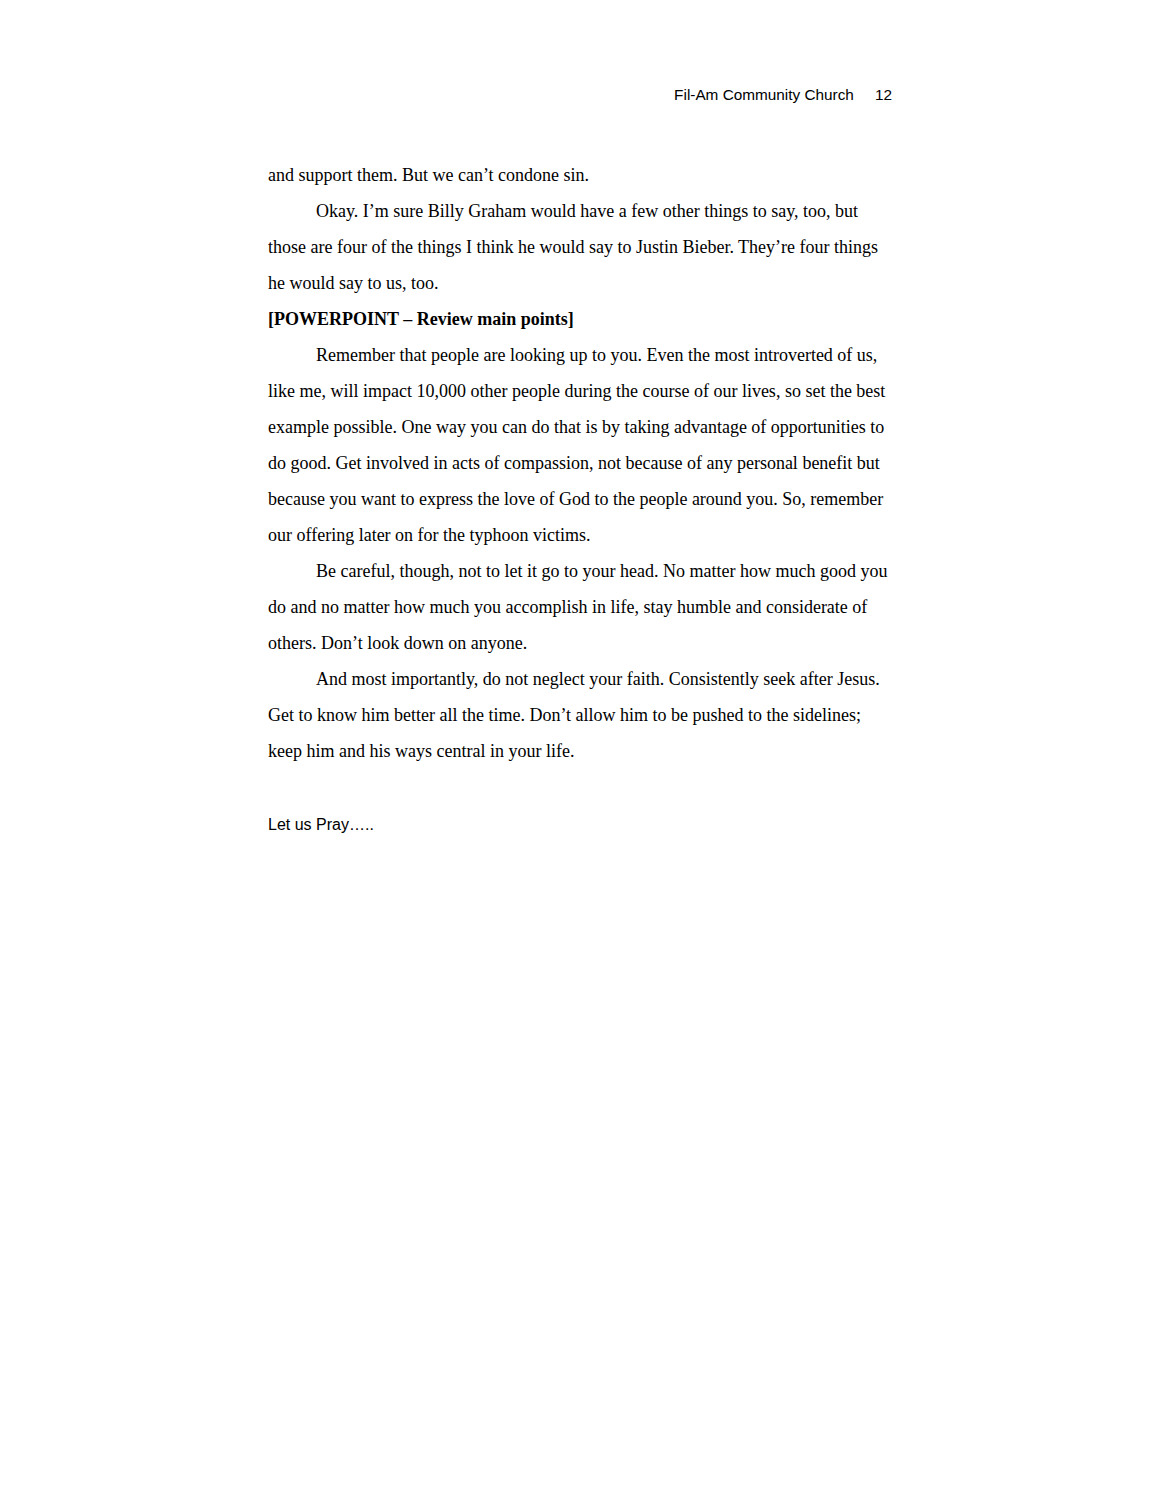Fil-Am Community Church12
and support them. But we can’t condone sin.
Okay. I’m sure Billy Graham would have a few other things to say, too, but those are four of the things I think he would say to Justin Bieber. They’re four things he would say to us, too.
[POWERPOINT – Review main points]
Remember that people are looking up to you. Even the most introverted of us, like me, will impact 10,000 other people during the course of our lives, so set the best example possible. One way you can do that is by taking advantage of opportunities to do good. Get involved in acts of compassion, not because of any personal benefit but because you want to express the love of God to the people around you. So, remember our offering later on for the typhoon victims.
Be careful, though, not to let it go to your head. No matter how much good you do and no matter how much you accomplish in life, stay humble and considerate of others. Don’t look down on anyone.
And most importantly, do not neglect your faith. Consistently seek after Jesus. Get to know him better all the time. Don’t allow him to be pushed to the sidelines; keep him and his ways central in your life.
Let us Pray…..